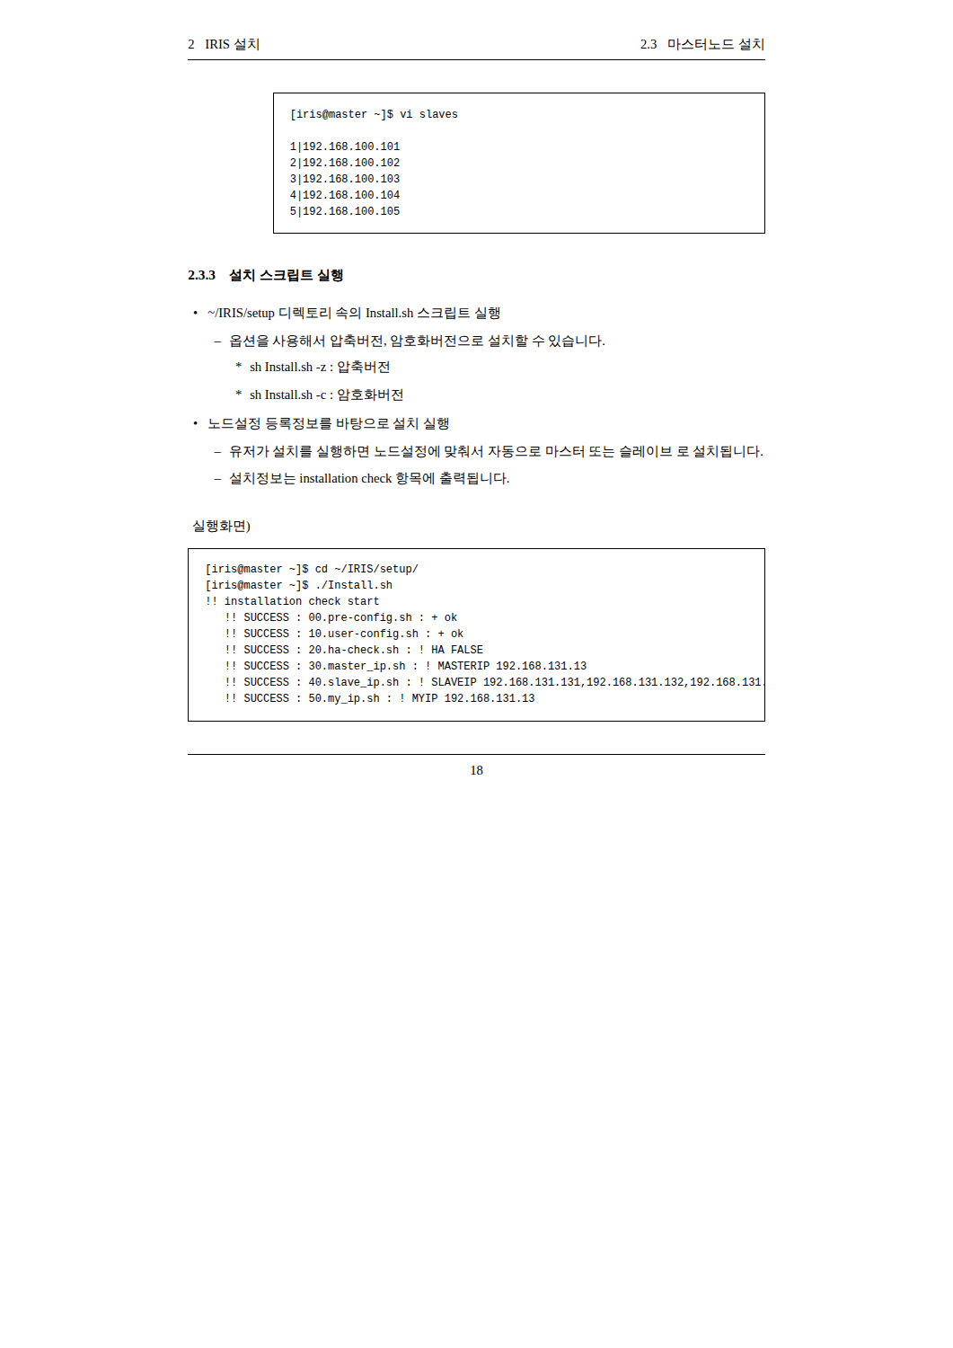2 IRIS 설치
2.3마스터노드 설치
[iris@master ~]$ vi slaves 1|192.168.100.101 2|192.168.100.102 3|192.168.100.103 4|192.168.100.104 5|192.168.100.105
2.3.3설치 스크립트 실행
~/IRIS/setup 디렉토리 속의 Install.sh 스크립트 실행
옵션을 사용해서 압축버전, 암호화버전으로 설치할 수 있습니다.
sh Install.sh -z : 압축버전
sh Install.sh -c : 암호화버전
노드설정 등록정보를 바탕으로 설치 실행
유저가 설치를 실행하면 노드설정에 맞춰서 자동으로 마스터 또는 슬레이브 로 설치됩니다.
설치정보는 installation check 항목에 출력됩니다.
실행화면)
[iris@master ~]$ cd ~/IRIS/setup/ [iris@master ~]$ ./Install.sh !! installation check start !! SUCCESS : 00.pre-config.sh : + ok !! SUCCESS : 10.user-config.sh : + ok !! SUCCESS : 20.ha-check.sh : ! HA FALSE !! SUCCESS : 30.master_ip.sh : ! MASTERIP 192.168.131.13 !! SUCCESS : 40.slave_ip.sh : ! SLAVEIP 192.168.131.131,192.168.131.132,192.168.131.133 !! SUCCESS : 50.my_ip.sh : ! MYIP 192.168.131.13
18